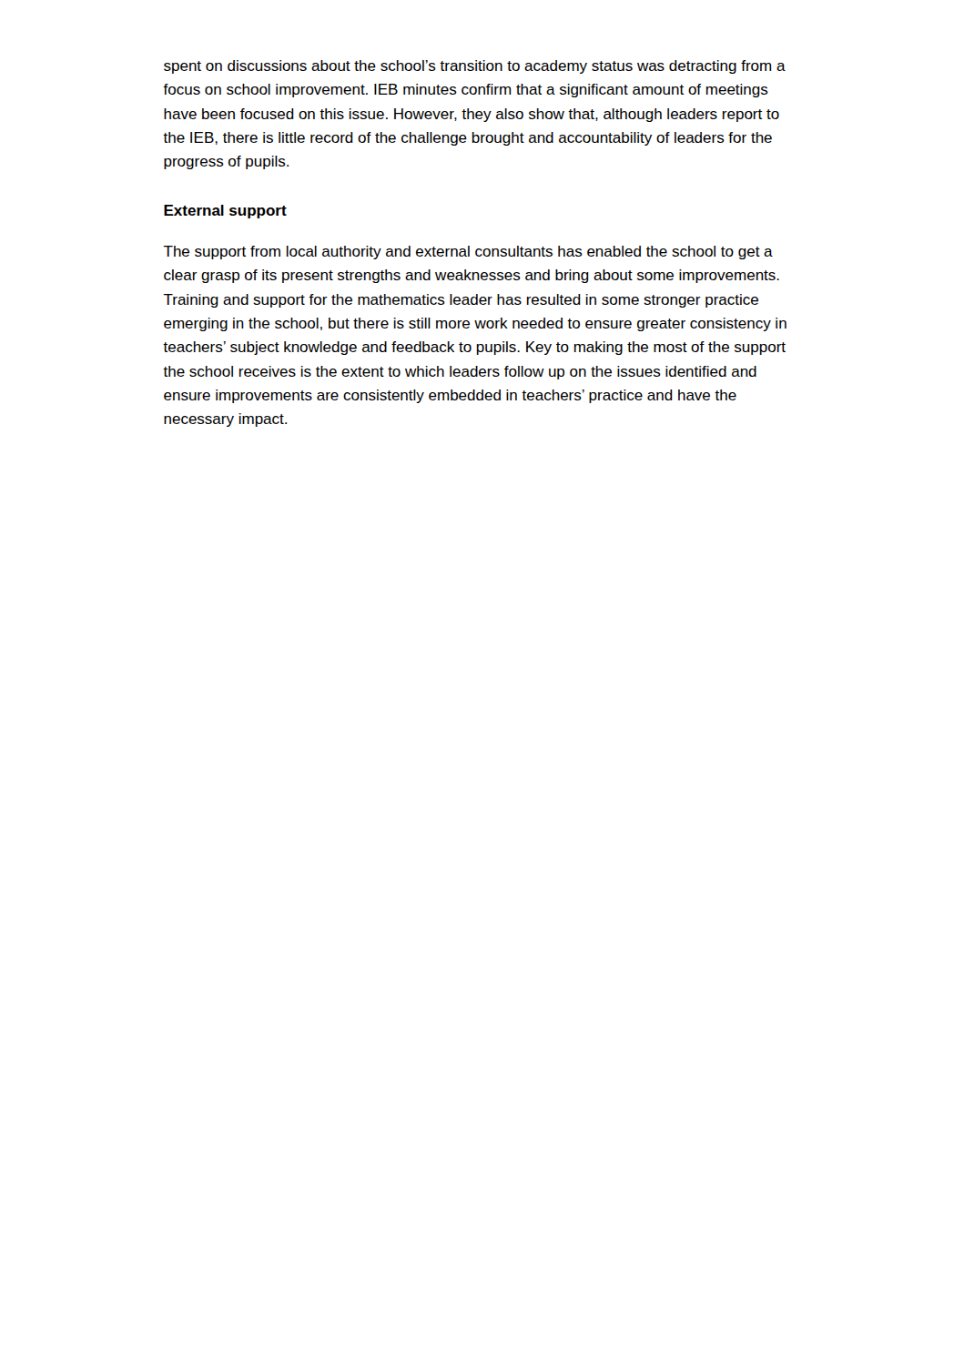spent on discussions about the school’s transition to academy status was detracting from a focus on school improvement. IEB minutes confirm that a significant amount of meetings have been focused on this issue. However, they also show that, although leaders report to the IEB, there is little record of the challenge brought and accountability of leaders for the progress of pupils.
External support
The support from local authority and external consultants has enabled the school to get a clear grasp of its present strengths and weaknesses and bring about some improvements. Training and support for the mathematics leader has resulted in some stronger practice emerging in the school, but there is still more work needed to ensure greater consistency in teachers’ subject knowledge and feedback to pupils. Key to making the most of the support the school receives is the extent to which leaders follow up on the issues identified and ensure improvements are consistently embedded in teachers’ practice and have the necessary impact.